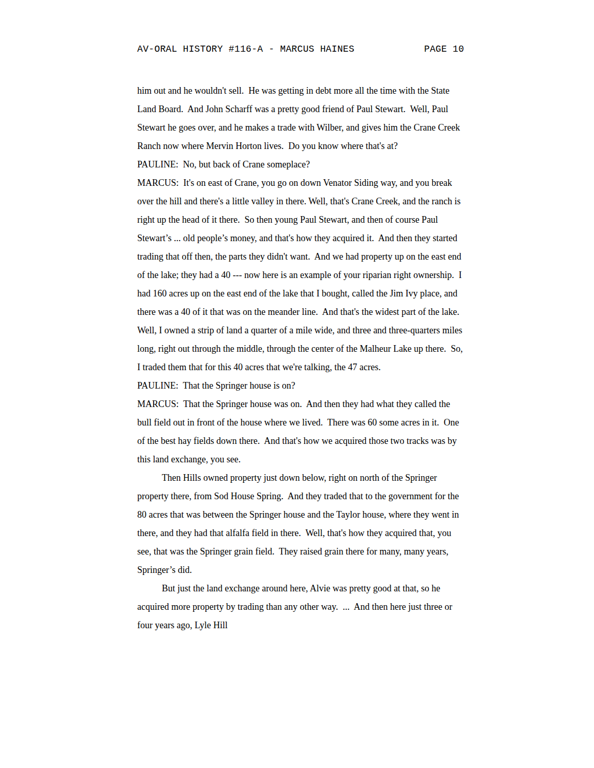AV-Oral History #116-A - Marcus Haines Page 10
him out and he wouldn't sell. He was getting in debt more all the time with the State Land Board. And John Scharff was a pretty good friend of Paul Stewart. Well, Paul Stewart he goes over, and he makes a trade with Wilber, and gives him the Crane Creek Ranch now where Mervin Horton lives. Do you know where that's at?
Pauline: No, but back of Crane someplace?
Marcus: It's on east of Crane, you go on down Venator Siding way, and you break over the hill and there's a little valley in there. Well, that's Crane Creek, and the ranch is right up the head of it there. So then young Paul Stewart, and then of course Paul Stewart’s ... old people’s money, and that's how they acquired it. And then they started trading that off then, the parts they didn't want. And we had property up on the east end of the lake; they had a 40 --- now here is an example of your riparian right ownership. I had 160 acres up on the east end of the lake that I bought, called the Jim Ivy place, and there was a 40 of it that was on the meander line. And that's the widest part of the lake. Well, I owned a strip of land a quarter of a mile wide, and three and three-quarters miles long, right out through the middle, through the center of the Malheur Lake up there. So, I traded them that for this 40 acres that we're talking, the 47 acres.
Pauline: That the Springer house is on?
Marcus: That the Springer house was on. And then they had what they called the bull field out in front of the house where we lived. There was 60 some acres in it. One of the best hay fields down there. And that's how we acquired those two tracks was by this land exchange, you see.
Then Hills owned property just down below, right on north of the Springer property there, from Sod House Spring. And they traded that to the government for the 80 acres that was between the Springer house and the Taylor house, where they went in there, and they had that alfalfa field in there. Well, that's how they acquired that, you see, that was the Springer grain field. They raised grain there for many, many years, Springer’s did.
But just the land exchange around here, Alvie was pretty good at that, so he acquired more property by trading than any other way. ... And then here just three or four years ago, Lyle Hill